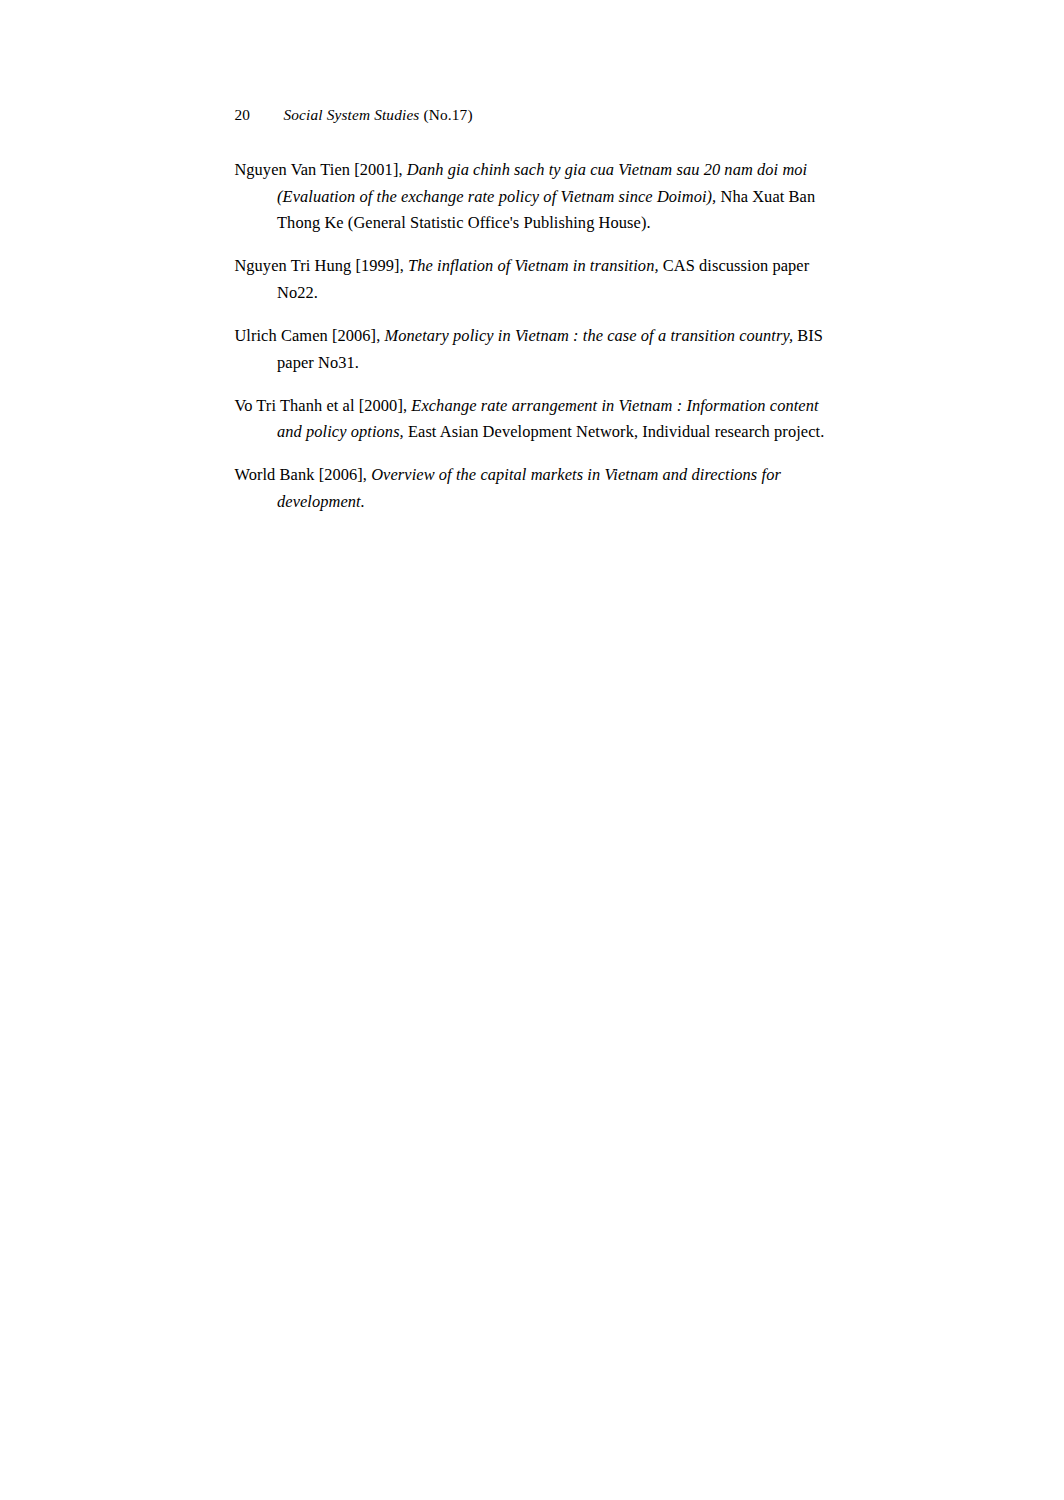20
Social System Studies (No.17)
Nguyen Van Tien [2001], Danh gia chinh sach ty gia cua Vietnam sau 20 nam doi moi (Evaluation of the exchange rate policy of Vietnam since Doimoi), Nha Xuat Ban Thong Ke (General Statistic Office's Publishing House).
Nguyen Tri Hung [1999], The inflation of Vietnam in transition, CAS discussion paper No22.
Ulrich Camen [2006], Monetary policy in Vietnam : the case of a transition country, BIS paper No31.
Vo Tri Thanh et al [2000], Exchange rate arrangement in Vietnam : Information content and policy options, East Asian Development Network, Individual research project.
World Bank [2006], Overview of the capital markets in Vietnam and directions for development.